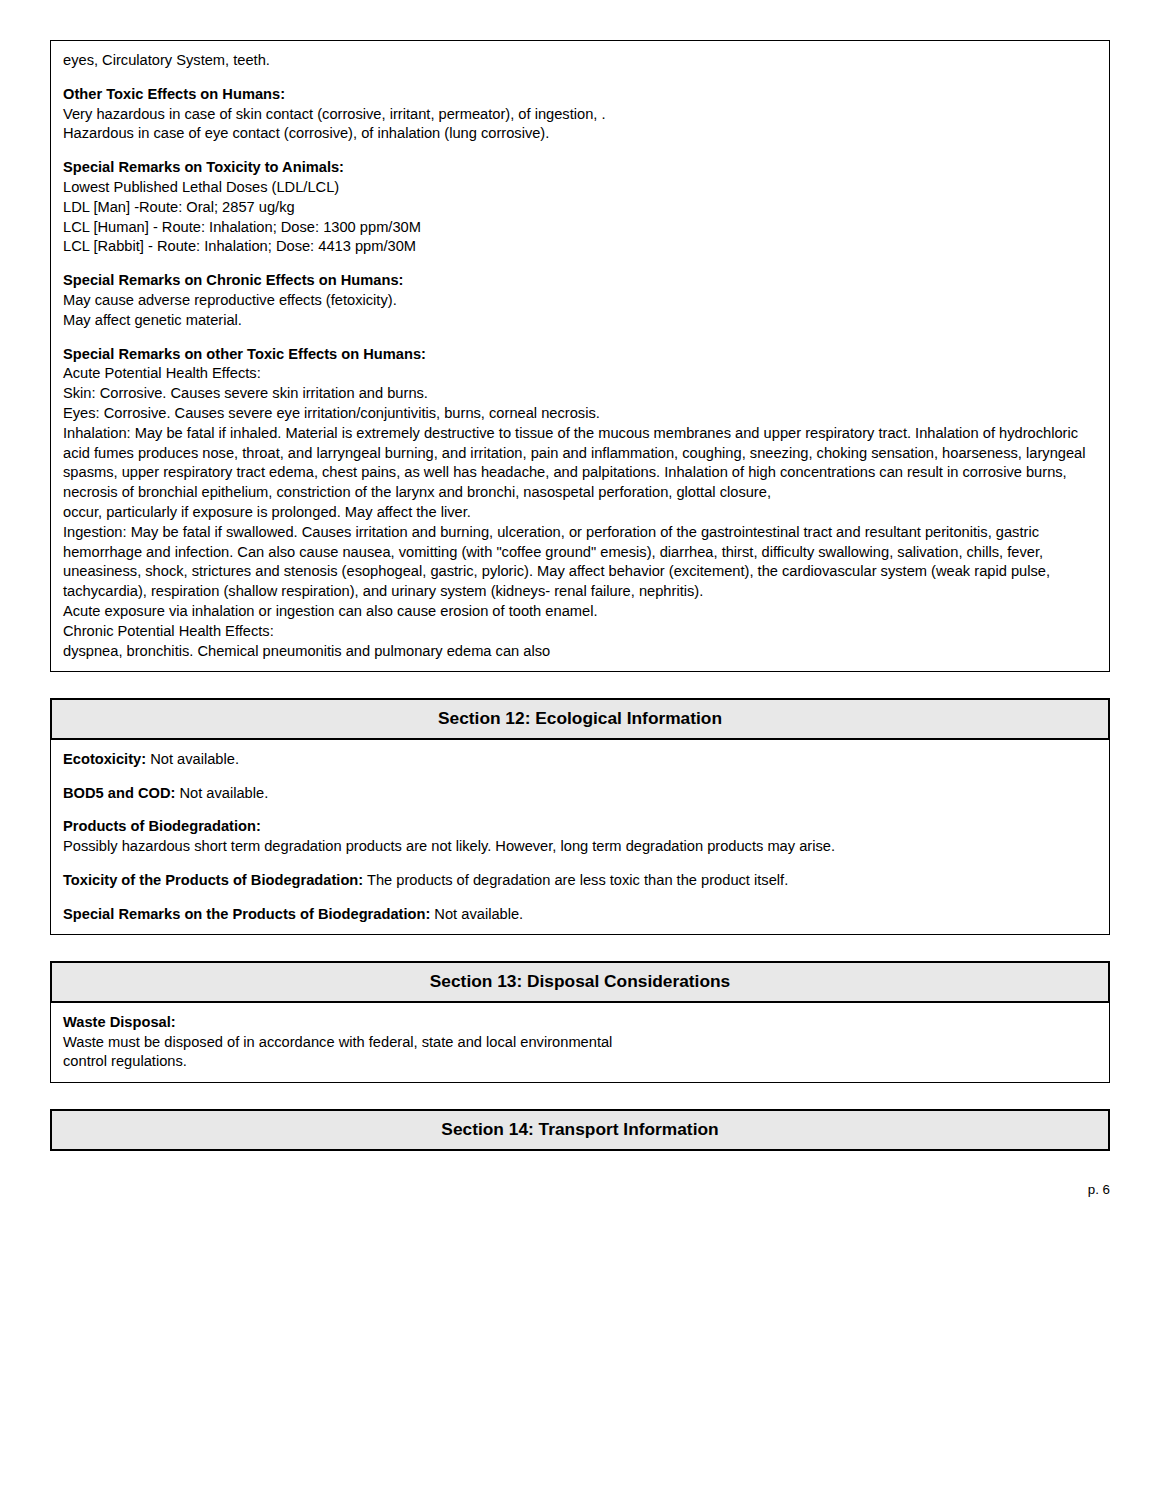eyes, Circulatory System, teeth.
Other Toxic Effects on Humans:
Very hazardous in case of skin contact (corrosive, irritant, permeator), of ingestion, .
Hazardous in case of eye contact (corrosive), of inhalation (lung corrosive).
Special Remarks on Toxicity to Animals:
Lowest Published Lethal Doses (LDL/LCL)
LDL [Man] -Route: Oral; 2857 ug/kg
LCL [Human] - Route: Inhalation; Dose: 1300 ppm/30M
LCL [Rabbit] - Route: Inhalation; Dose: 4413 ppm/30M
Special Remarks on Chronic Effects on Humans:
May cause adverse reproductive effects (fetoxicity).
May affect genetic material.
Special Remarks on other Toxic Effects on Humans:
Acute Potential Health Effects:
Skin: Corrosive. Causes severe skin irritation and burns.
Eyes: Corrosive. Causes severe eye irritation/conjuntivitis, burns, corneal necrosis.
Inhalation: May be fatal if inhaled. Material is extremely destructive to tissue of the mucous membranes and upper respiratory tract. Inhalation of hydrochloric acid fumes produces nose, throat, and larryngeal burning, and irritation, pain and inflammation, coughing, sneezing, choking sensation, hoarseness, laryngeal spasms, upper respiratory tract edema, chest pains, as well has headache, and palpitations. Inhalation of high concentrations can result in corrosive burns, necrosis of bronchial epithelium, constriction of the larynx and bronchi, nasospetal perforation, glottal closure,
occur, particularly if exposure is prolonged. May affect the liver.
Ingestion: May be fatal if swallowed. Causes irritation and burning, ulceration, or perforation of the gastrointestinal tract and resultant peritonitis, gastric hemorrhage and infection. Can also cause nausea, vomitting (with "coffee ground" emesis), diarrhea, thirst, difficulty swallowing, salivation, chills, fever, uneasiness, shock, strictures and stenosis (esophogeal, gastric, pyloric). May affect behavior (excitement), the cardiovascular system (weak rapid pulse, tachycardia), respiration (shallow respiration), and urinary system (kidneys- renal failure, nephritis).
Acute exposure via inhalation or ingestion can also cause erosion of tooth enamel.
Chronic Potential Health Effects:
dyspnea, bronchitis. Chemical pneumonitis and pulmonary edema can also
Section 12: Ecological Information
Ecotoxicity: Not available.
BOD5 and COD: Not available.
Products of Biodegradation:
Possibly hazardous short term degradation products are not likely. However, long term degradation products may arise.
Toxicity of the Products of Biodegradation: The products of degradation are less toxic than the product itself.
Special Remarks on the Products of Biodegradation: Not available.
Section 13: Disposal Considerations
Waste Disposal:
Waste must be disposed of in accordance with federal, state and local environmental
control regulations.
Section 14: Transport Information
p. 6